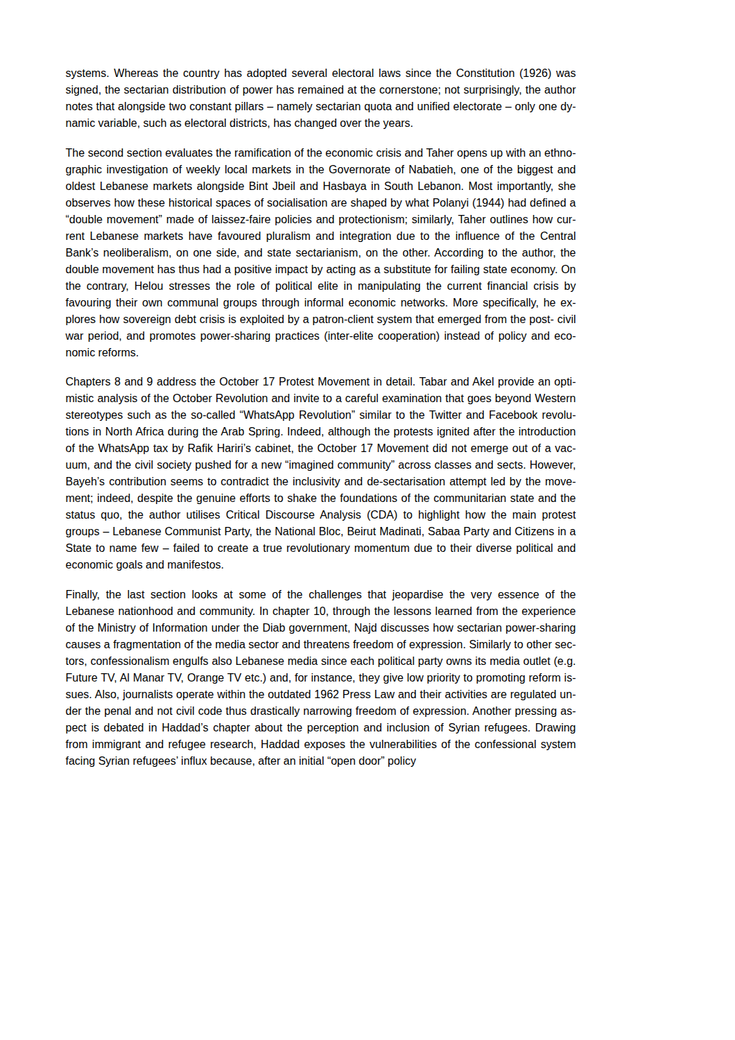systems. Whereas the country has adopted several electoral laws since the Constitution (1926) was signed, the sectarian distribution of power has remained at the cornerstone; not surprisingly, the author notes that alongside two constant pillars – namely sectarian quota and unified electorate – only one dynamic variable, such as electoral districts, has changed over the years.
The second section evaluates the ramification of the economic crisis and Taher opens up with an ethnographic investigation of weekly local markets in the Governorate of Nabatieh, one of the biggest and oldest Lebanese markets alongside Bint Jbeil and Hasbaya in South Lebanon. Most importantly, she observes how these historical spaces of socialisation are shaped by what Polanyi (1944) had defined a “double movement” made of laissez-faire policies and protectionism; similarly, Taher outlines how current Lebanese markets have favoured pluralism and integration due to the influence of the Central Bank’s neoliberalism, on one side, and state sectarianism, on the other. According to the author, the double movement has thus had a positive impact by acting as a substitute for failing state economy. On the contrary, Helou stresses the role of political elite in manipulating the current financial crisis by favouring their own communal groups through informal economic networks. More specifically, he explores how sovereign debt crisis is exploited by a patron-client system that emerged from the post- civil war period, and promotes power-sharing practices (inter-elite cooperation) instead of policy and economic reforms.
Chapters 8 and 9 address the October 17 Protest Movement in detail. Tabar and Akel provide an optimistic analysis of the October Revolution and invite to a careful examination that goes beyond Western stereotypes such as the so-called “WhatsApp Revolution” similar to the Twitter and Facebook revolutions in North Africa during the Arab Spring. Indeed, although the protests ignited after the introduction of the WhatsApp tax by Rafik Hariri’s cabinet, the October 17 Movement did not emerge out of a vacuum, and the civil society pushed for a new “imagined community” across classes and sects. However, Bayeh’s contribution seems to contradict the inclusivity and de-sectarisation attempt led by the movement; indeed, despite the genuine efforts to shake the foundations of the communitarian state and the status quo, the author utilises Critical Discourse Analysis (CDA) to highlight how the main protest groups – Lebanese Communist Party, the National Bloc, Beirut Madinati, Sabaa Party and Citizens in a State to name few – failed to create a true revolutionary momentum due to their diverse political and economic goals and manifestos.
Finally, the last section looks at some of the challenges that jeopardise the very essence of the Lebanese nationhood and community. In chapter 10, through the lessons learned from the experience of the Ministry of Information under the Diab government, Najd discusses how sectarian power-sharing causes a fragmentation of the media sector and threatens freedom of expression. Similarly to other sectors, confessionalism engulfs also Lebanese media since each political party owns its media outlet (e.g. Future TV, Al Manar TV, Orange TV etc.) and, for instance, they give low priority to promoting reform issues. Also, journalists operate within the outdated 1962 Press Law and their activities are regulated under the penal and not civil code thus drastically narrowing freedom of expression. Another pressing aspect is debated in Haddad’s chapter about the perception and inclusion of Syrian refugees. Drawing from immigrant and refugee research, Haddad exposes the vulnerabilities of the confessional system facing Syrian refugees’ influx because, after an initial “open door” policy